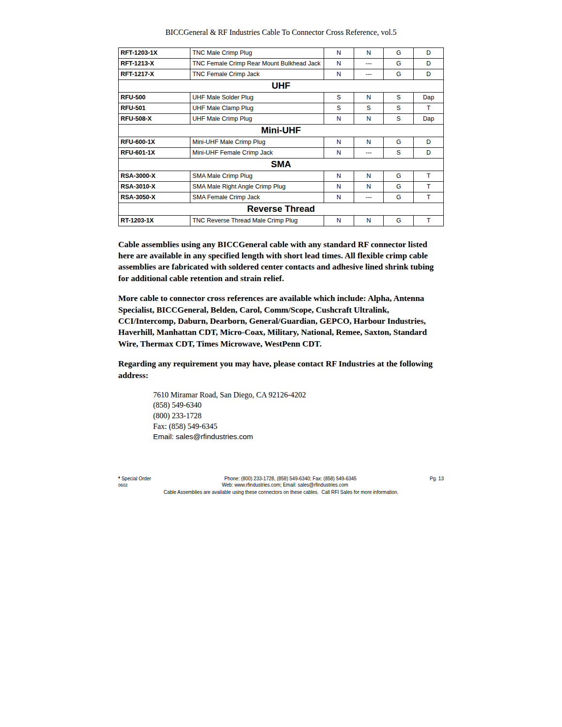BICCGeneral & RF Industries Cable To Connector Cross Reference, vol.5
| RFT-1203-1X | TNC Male Crimp Plug | N | N | G | D |
| RFT-1213-X | TNC Female Crimp Rear Mount Bulkhead Jack | N | --- | G | D |
| RFT-1217-X | TNC Female Crimp Jack | N | --- | G | D |
| UHF |
| RFU-500 | UHF Male Solder Plug | S | N | S | Dap |
| RFU-501 | UHF Male Clamp Plug | S | S | S | T |
| RFU-508-X | UHF Male Crimp Plug | N | N | S | Dap |
| Mini-UHF |
| RFU-600-1X | Mini-UHF Male Crimp Plug | N | N | G | D |
| RFU-601-1X | Mini-UHF Female Crimp Jack | N | --- | S | D |
| SMA |
| RSA-3000-X | SMA Male Crimp Plug | N | N | G | T |
| RSA-3010-X | SMA Male Right Angle Crimp Plug | N | N | G | T |
| RSA-3050-X | SMA Female Crimp Jack | N | --- | G | T |
| Reverse Thread |
| RT-1203-1X | TNC Reverse Thread Male Crimp Plug | N | N | G | T |
Cable assemblies using any BICCGeneral cable with any standard RF connector listed here are available in any specified length with short lead times. All flexible crimp cable assemblies are fabricated with soldered center contacts and adhesive lined shrink tubing for additional cable retention and strain relief.
More cable to connector cross references are available which include: Alpha, Antenna Specialist, BICCGeneral, Belden, Carol, Comm/Scope, Cushcraft Ultralink, CCI/Intercomp, Daburn, Dearborn, General/Guardian, GEPCO, Harbour Industries, Haverhill, Manhattan CDT, Micro-Coax, Military, National, Remee, Saxton, Standard Wire, Thermax CDT, Times Microwave, WestPenn CDT.
Regarding any requirement you may have, please contact RF Industries at the following address:
7610 Miramar Road, San Diego, CA 92126-4202
(858) 549-6340
(800) 233-1728
Fax: (858) 549-6345
Email: sales@rfindustries.com
* Special Order
Phone: (800) 233-1728, (858) 549-6340; Fax: (858) 549-6345
Pg. 13
0602
Web: www.rfindustries.com; Email: sales@rfindustries.com
Cable Assemblies are available using these connectors on these cables. Call RFI Sales for more information.